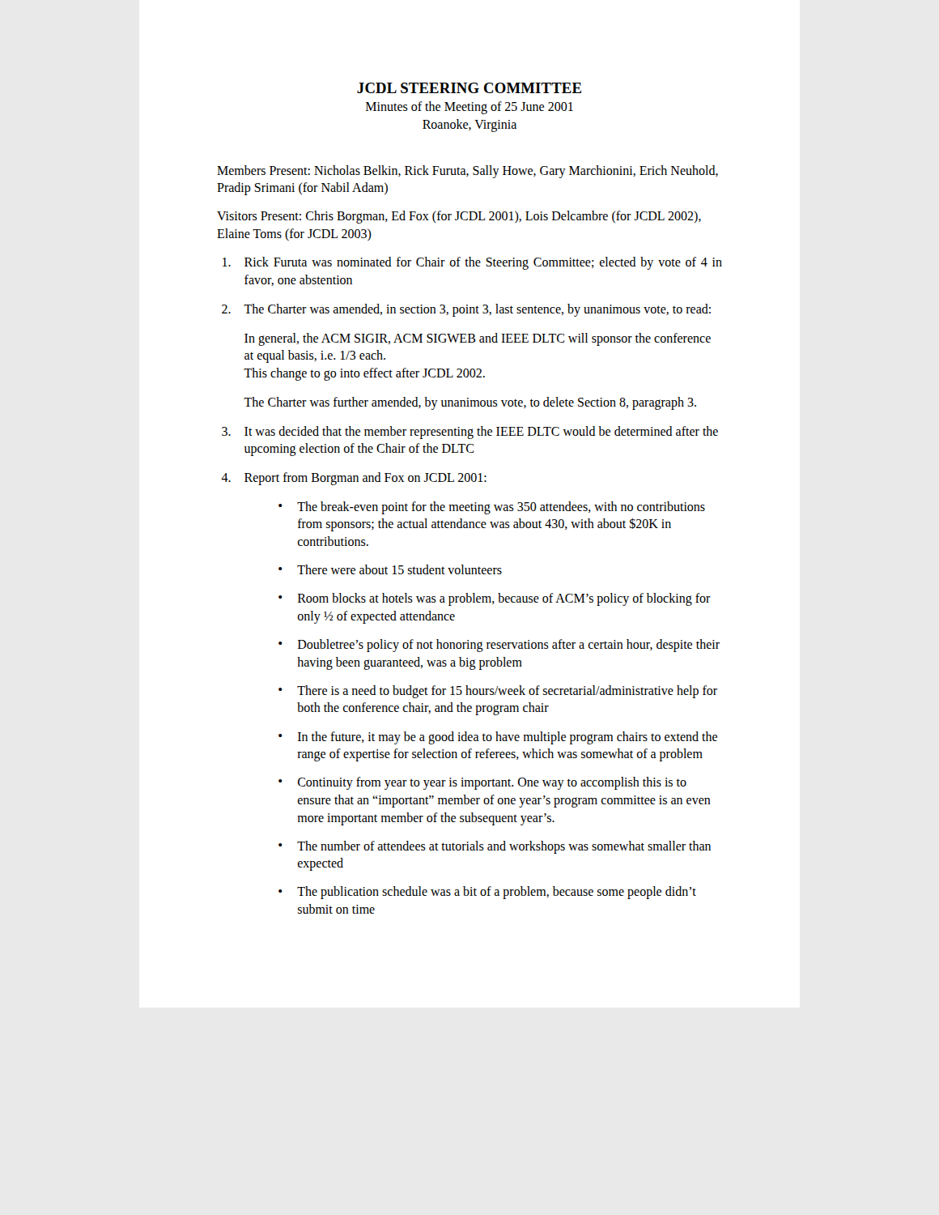JCDL STEERING COMMITTEE
Minutes of the Meeting of 25 June 2001
Roanoke, Virginia
Members Present: Nicholas Belkin, Rick Furuta, Sally Howe, Gary Marchionini, Erich Neuhold, Pradip Srimani (for Nabil Adam)
Visitors Present: Chris Borgman, Ed Fox (for JCDL 2001), Lois Delcambre (for JCDL 2002), Elaine Toms (for JCDL 2003)
Rick Furuta was nominated for Chair of the Steering Committee; elected by vote of 4 in favor, one abstention
The Charter was amended, in section 3, point 3, last sentence, by unanimous vote, to read:
In general, the ACM SIGIR, ACM SIGWEB and IEEE DLTC will sponsor the conference at equal basis, i.e. 1/3 each.
This change to go into effect after JCDL 2002.
The Charter was further amended, by unanimous vote, to delete Section 8, paragraph 3.
It was decided that the member representing the IEEE DLTC would be determined after the upcoming election of the Chair of the DLTC
Report from Borgman and Fox on JCDL 2001:
The break-even point for the meeting was 350 attendees, with no contributions from sponsors; the actual attendance was about 430, with about $20K in contributions.
There were about 15 student volunteers
Room blocks at hotels was a problem, because of ACM’s policy of blocking for only ½ of expected attendance
Doubletree’s policy of not honoring reservations after a certain hour, despite their having been guaranteed, was a big problem
There is a need to budget for 15 hours/week of secretarial/administrative help for both the conference chair, and the program chair
In the future, it may be a good idea to have multiple program chairs to extend the range of expertise for selection of referees, which was somewhat of a problem
Continuity from year to year is important. One way to accomplish this is to ensure that an “important” member of one year’s program committee is an even more important member of the subsequent year’s.
The number of attendees at tutorials and workshops was somewhat smaller than expected
The publication schedule was a bit of a problem, because some people didn’t submit on time